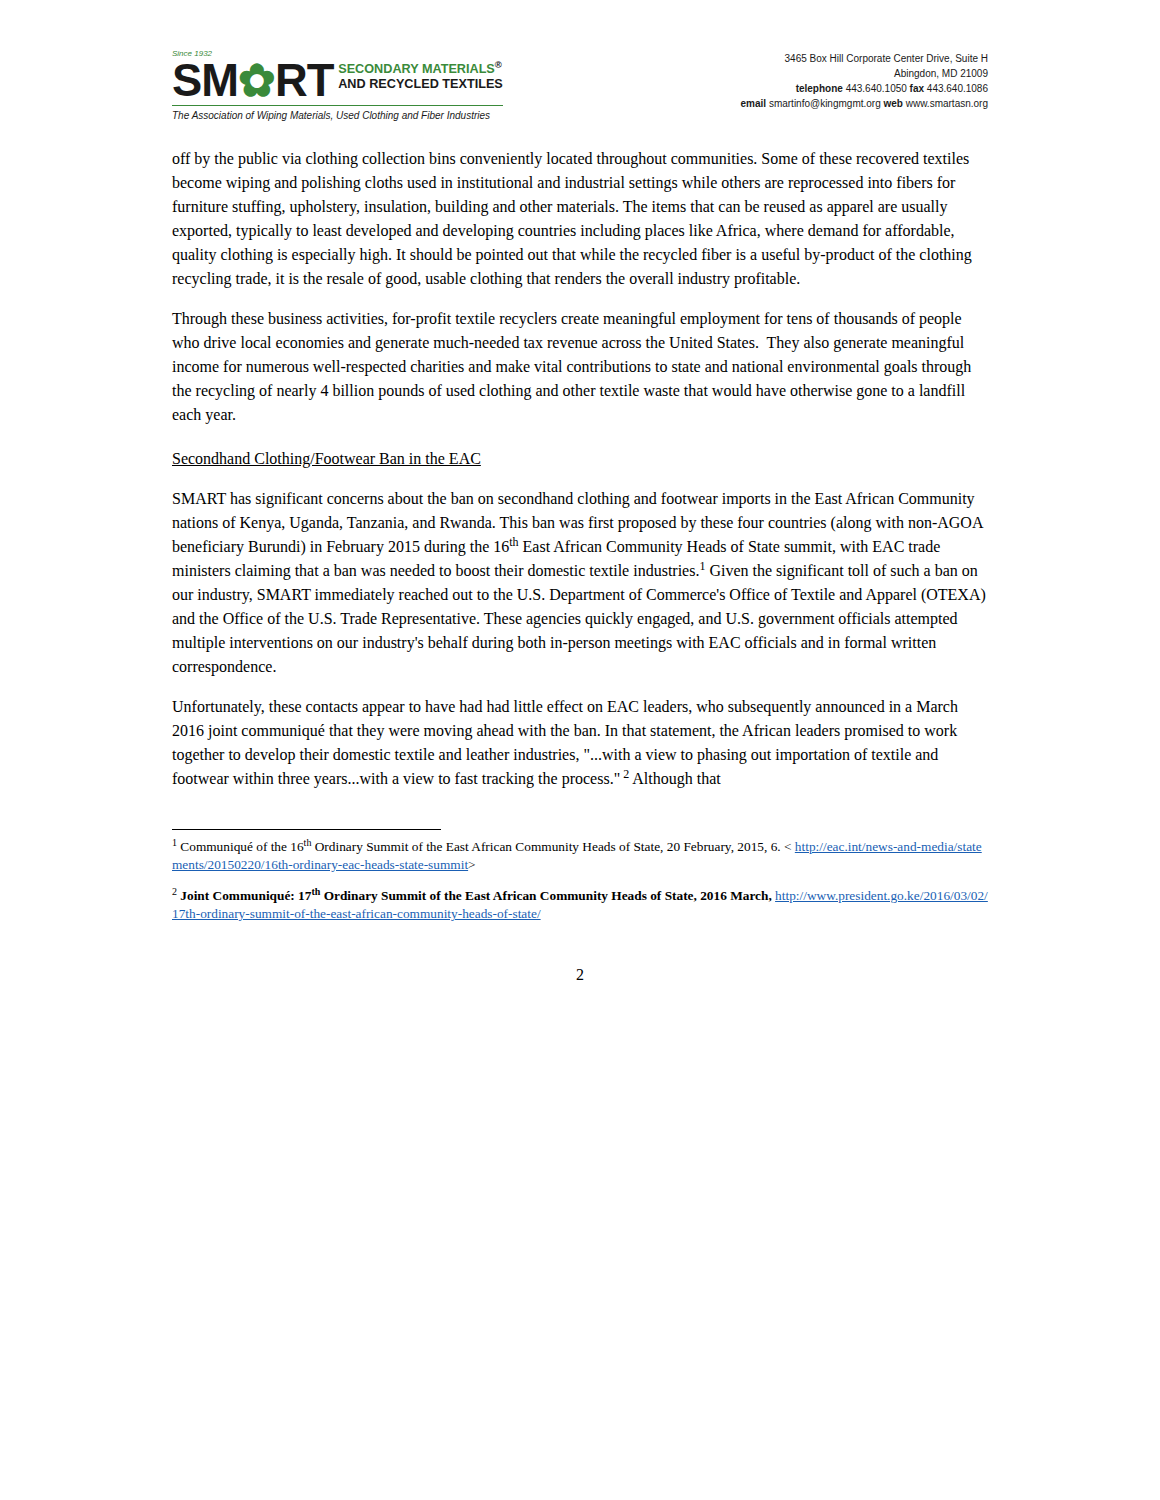Since 1932
SM✿RT
SECONDARY MATERIALS®
AND RECYCLED TEXTILES
The Association of Wiping Materials, Used Clothing and Fiber Industries
3465 Box Hill Corporate Center Drive, Suite H
Abingdon, MD 21009
telephone 443.640.1050 fax 443.640.1086
email smartinfo@kingmgmt.org web www.smartasn.org
off by the public via clothing collection bins conveniently located throughout communities. Some of these recovered textiles become wiping and polishing cloths used in institutional and industrial settings while others are reprocessed into fibers for furniture stuffing, upholstery, insulation, building and other materials. The items that can be reused as apparel are usually exported, typically to least developed and developing countries including places like Africa, where demand for affordable, quality clothing is especially high. It should be pointed out that while the recycled fiber is a useful by-product of the clothing recycling trade, it is the resale of good, usable clothing that renders the overall industry profitable.
Through these business activities, for-profit textile recyclers create meaningful employment for tens of thousands of people who drive local economies and generate much-needed tax revenue across the United States. They also generate meaningful income for numerous well-respected charities and make vital contributions to state and national environmental goals through the recycling of nearly 4 billion pounds of used clothing and other textile waste that would have otherwise gone to a landfill each year.
Secondhand Clothing/Footwear Ban in the EAC
SMART has significant concerns about the ban on secondhand clothing and footwear imports in the East African Community nations of Kenya, Uganda, Tanzania, and Rwanda. This ban was first proposed by these four countries (along with non-AGOA beneficiary Burundi) in February 2015 during the 16th East African Community Heads of State summit, with EAC trade ministers claiming that a ban was needed to boost their domestic textile industries.1 Given the significant toll of such a ban on our industry, SMART immediately reached out to the U.S. Department of Commerce's Office of Textile and Apparel (OTEXA) and the Office of the U.S. Trade Representative. These agencies quickly engaged, and U.S. government officials attempted multiple interventions on our industry's behalf during both in-person meetings with EAC officials and in formal written correspondence.
Unfortunately, these contacts appear to have had had little effect on EAC leaders, who subsequently announced in a March 2016 joint communiqué that they were moving ahead with the ban. In that statement, the African leaders promised to work together to develop their domestic textile and leather industries, "...with a view to phasing out importation of textile and footwear within three years...with a view to fast tracking the process." 2 Although that
1 Communiqué of the 16th Ordinary Summit of the East African Community Heads of State, 20 February, 2015, 6. < http://eac.int/news-and-media/statements/20150220/16th-ordinary-eac-heads-state-summit>
2 Joint Communiqué: 17th Ordinary Summit of the East African Community Heads of State, 2016 March, http://www.president.go.ke/2016/03/02/17th-ordinary-summit-of-the-east-african-community-heads-of-state/
2